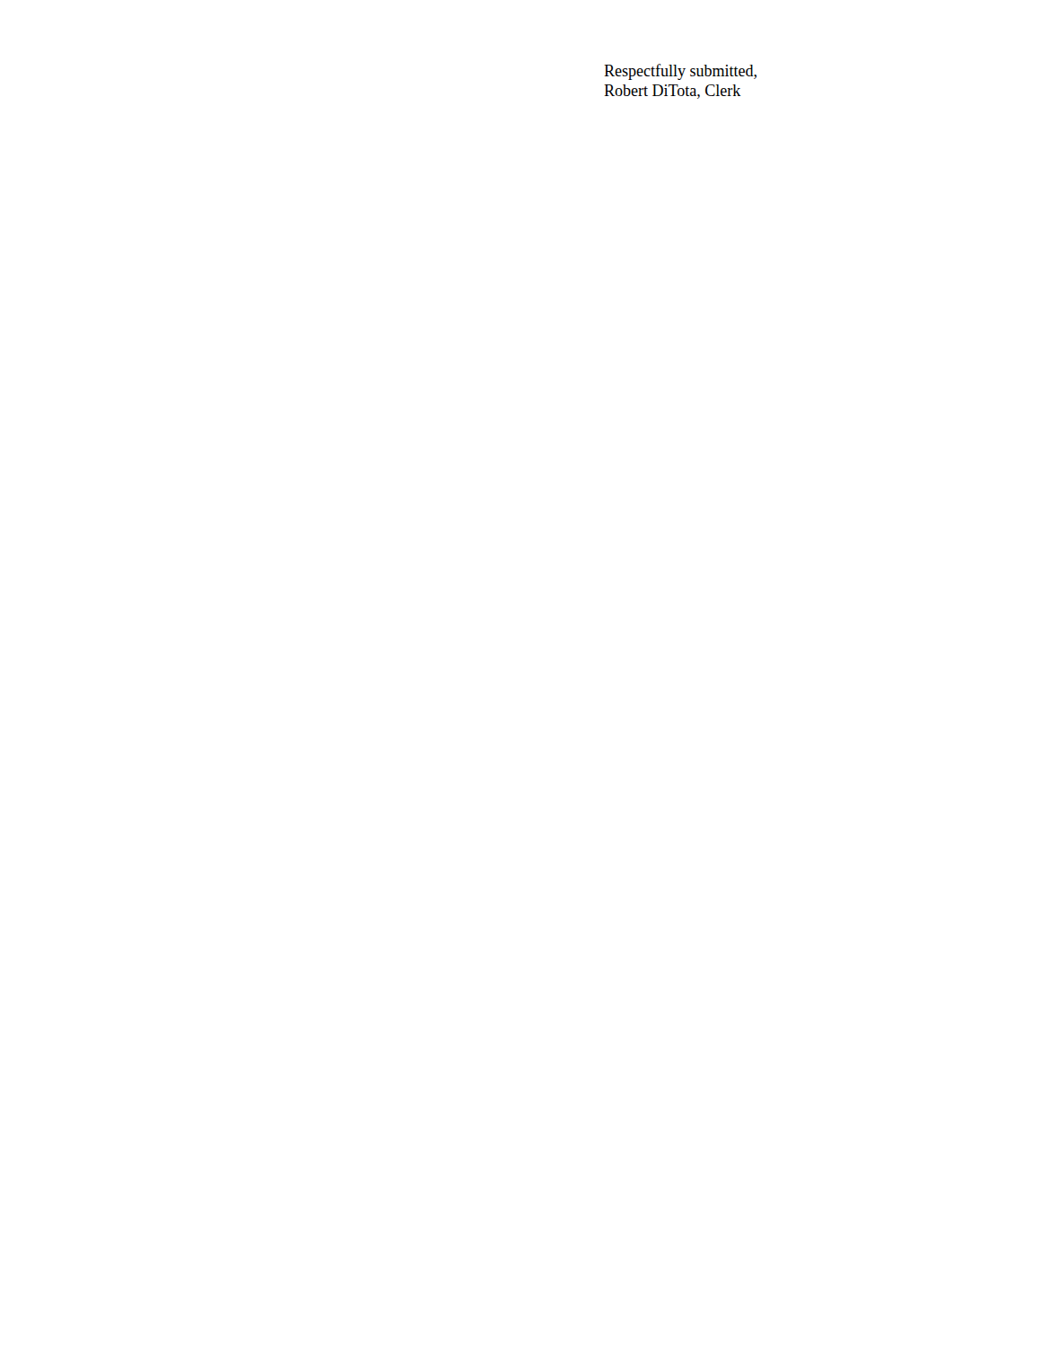Respectfully submitted,
Robert DiTota, Clerk